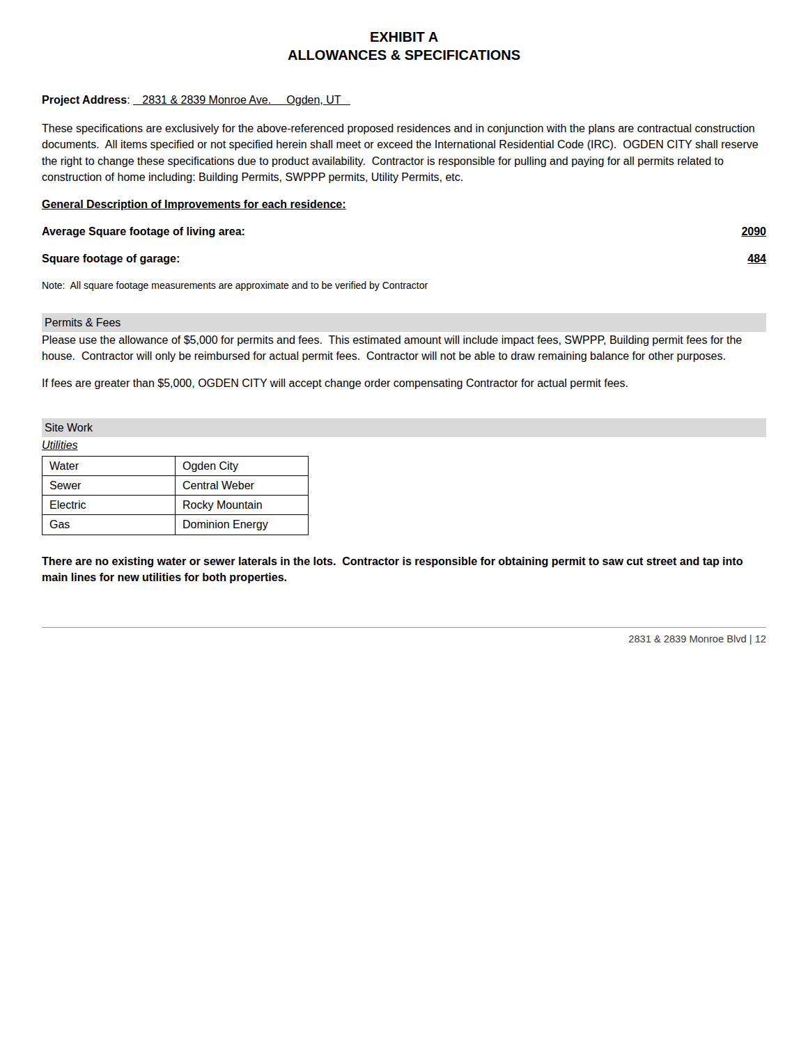EXHIBIT A
ALLOWANCES & SPECIFICATIONS
Project Address: 2831 & 2839 Monroe Ave. Ogden, UT
These specifications are exclusively for the above-referenced proposed residences and in conjunction with the plans are contractual construction documents. All items specified or not specified herein shall meet or exceed the International Residential Code (IRC). OGDEN CITY shall reserve the right to change these specifications due to product availability. Contractor is responsible for pulling and paying for all permits related to construction of home including: Building Permits, SWPPP permits, Utility Permits, etc.
General Description of Improvements for each residence:
Average Square footage of living area: 2090
Square footage of garage: 484
Note: All square footage measurements are approximate and to be verified by Contractor
Permits & Fees
Please use the allowance of $5,000 for permits and fees. This estimated amount will include impact fees, SWPPP, Building permit fees for the house. Contractor will only be reimbursed for actual permit fees. Contractor will not be able to draw remaining balance for other purposes.
If fees are greater than $5,000, OGDEN CITY will accept change order compensating Contractor for actual permit fees.
Site Work
Utilities
| Water | Ogden City |
| Sewer | Central Weber |
| Electric | Rocky Mountain |
| Gas | Dominion Energy |
There are no existing water or sewer laterals in the lots. Contractor is responsible for obtaining permit to saw cut street and tap into main lines for new utilities for both properties.
2831 & 2839 Monroe Blvd | 12